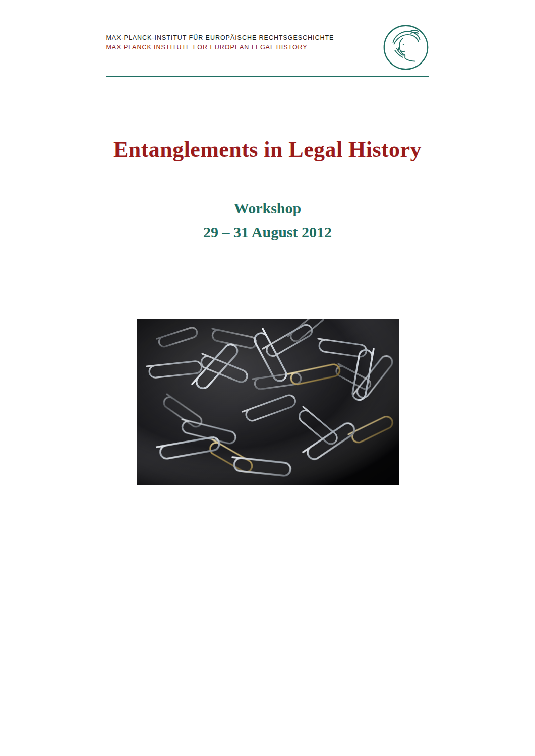MAX-PLANCK-INSTITUT FÜR EUROPÄISCHE RECHTSGESCHICHTE
MAX PLANCK INSTITUTE FOR EUROPEAN LEGAL HISTORY
Entanglements in Legal History
Workshop 29 – 31 August 2012